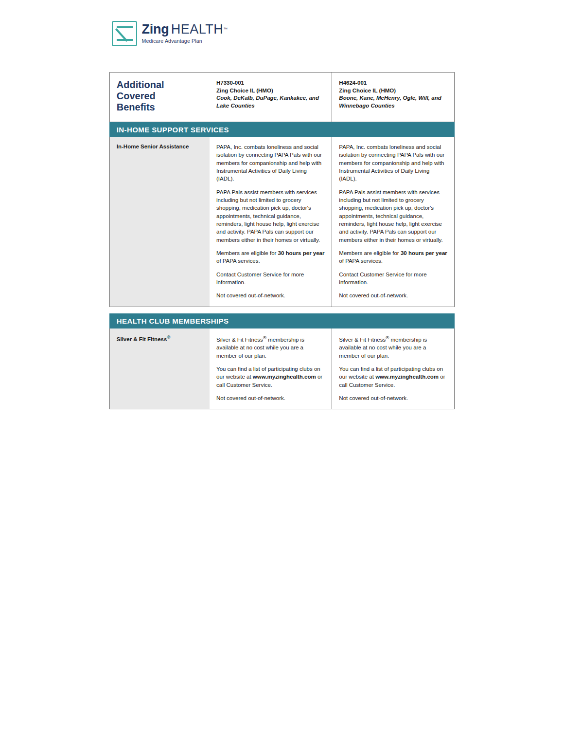Zing HEALTH™
Medicare Advantage Plan
| Additional Covered Benefits | H7330-001 Zing Choice IL (HMO) Cook, DeKalb, DuPage, Kankakee, and Lake Counties | H4624-001 Zing Choice IL (HMO) Boone, Kane, McHenry, Ogle, Will, and Winnebago Counties |
| IN-HOME SUPPORT SERVICES |
| In-Home Senior Assistance | PAPA, Inc. combats loneliness and social isolation by connecting PAPA Pals with our members for companionship and help with Instrumental Activities of Daily Living (IADL). PAPA Pals assist members with services including but not limited to grocery shopping, medication pick up, doctor's appointments, technical guidance, reminders, light house help, light exercise and activity. PAPA Pals can support our members either in their homes or virtually. Members are eligible for 30 hours per year of PAPA services. Contact Customer Service for more information. Not covered out-of-network. | PAPA, Inc. combats loneliness and social isolation by connecting PAPA Pals with our members for companionship and help with Instrumental Activities of Daily Living (IADL). PAPA Pals assist members with services including but not limited to grocery shopping, medication pick up, doctor's appointments, technical guidance, reminders, light house help, light exercise and activity. PAPA Pals can support our members either in their homes or virtually. Members are eligible for 30 hours per year of PAPA services. Contact Customer Service for more information. Not covered out-of-network. |
| HEALTH CLUB MEMBERSHIPS |
| Silver & Fit Fitness ® | Silver & Fit Fitness ® membership is available at no cost while you are a member of our plan. You can find a list of participating clubs on our website at www.myzinghealth.com or call Customer Service. Not covered out-of-network. | Silver & Fit Fitness ® membership is available at no cost while you are a member of our plan. You can find a list of participating clubs on our website at www.myzinghealth.com or call Customer Service. Not covered out-of-network. |